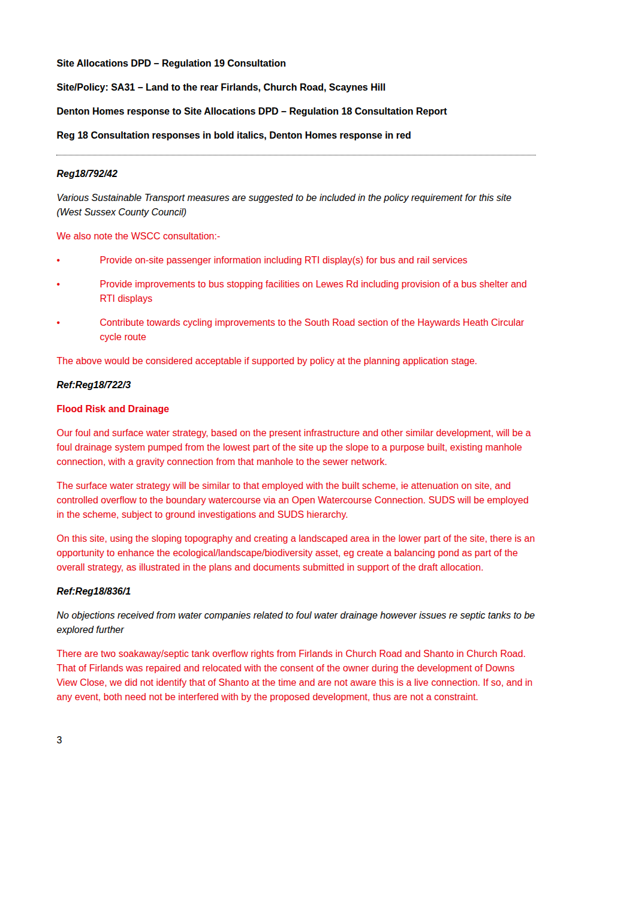Site Allocations DPD – Regulation 19 Consultation
Site/Policy: SA31 – Land to the rear Firlands, Church Road, Scaynes Hill
Denton Homes response to Site Allocations DPD – Regulation 18 Consultation Report
Reg 18 Consultation responses in bold italics, Denton Homes response in red
Reg18/792/42
Various Sustainable Transport measures are suggested to be included in the policy requirement for this site (West Sussex County Council)
We also note the WSCC consultation:-
• Provide on-site passenger information including RTI display(s) for bus and rail services
• Provide improvements to bus stopping facilities on Lewes Rd including provision of a bus shelter and RTI displays
• Contribute towards cycling improvements to the South Road section of the Haywards Heath Circular cycle route
The above would be considered acceptable if supported by policy at the planning application stage.
Ref:Reg18/722/3
Flood Risk and Drainage
Our foul and surface water strategy, based on the present infrastructure and other similar development, will be a foul drainage system pumped from the lowest part of the site up the slope to a purpose built, existing manhole connection, with a gravity connection from that manhole to the sewer network.
The surface water strategy will be similar to that employed with the built scheme, ie attenuation on site, and controlled overflow to the boundary watercourse via an Open Watercourse Connection. SUDS will be employed in the scheme, subject to ground investigations and SUDS hierarchy.
On this site, using the sloping topography and creating a landscaped area in the lower part of the site, there is an opportunity to enhance the ecological/landscape/biodiversity asset, eg create a balancing pond as part of the overall strategy, as illustrated in the plans and documents submitted in support of the draft allocation.
Ref:Reg18/836/1
No objections received from water companies related to foul water drainage however issues re septic tanks to be explored further
There are two soakaway/septic tank overflow rights from Firlands in Church Road and Shanto in Church Road. That of Firlands was repaired and relocated with the consent of the owner during the development of Downs View Close, we did not identify that of Shanto at the time and are not aware this is a live connection. If so, and in any event, both need not be interfered with by the proposed development, thus are not a constraint.
3